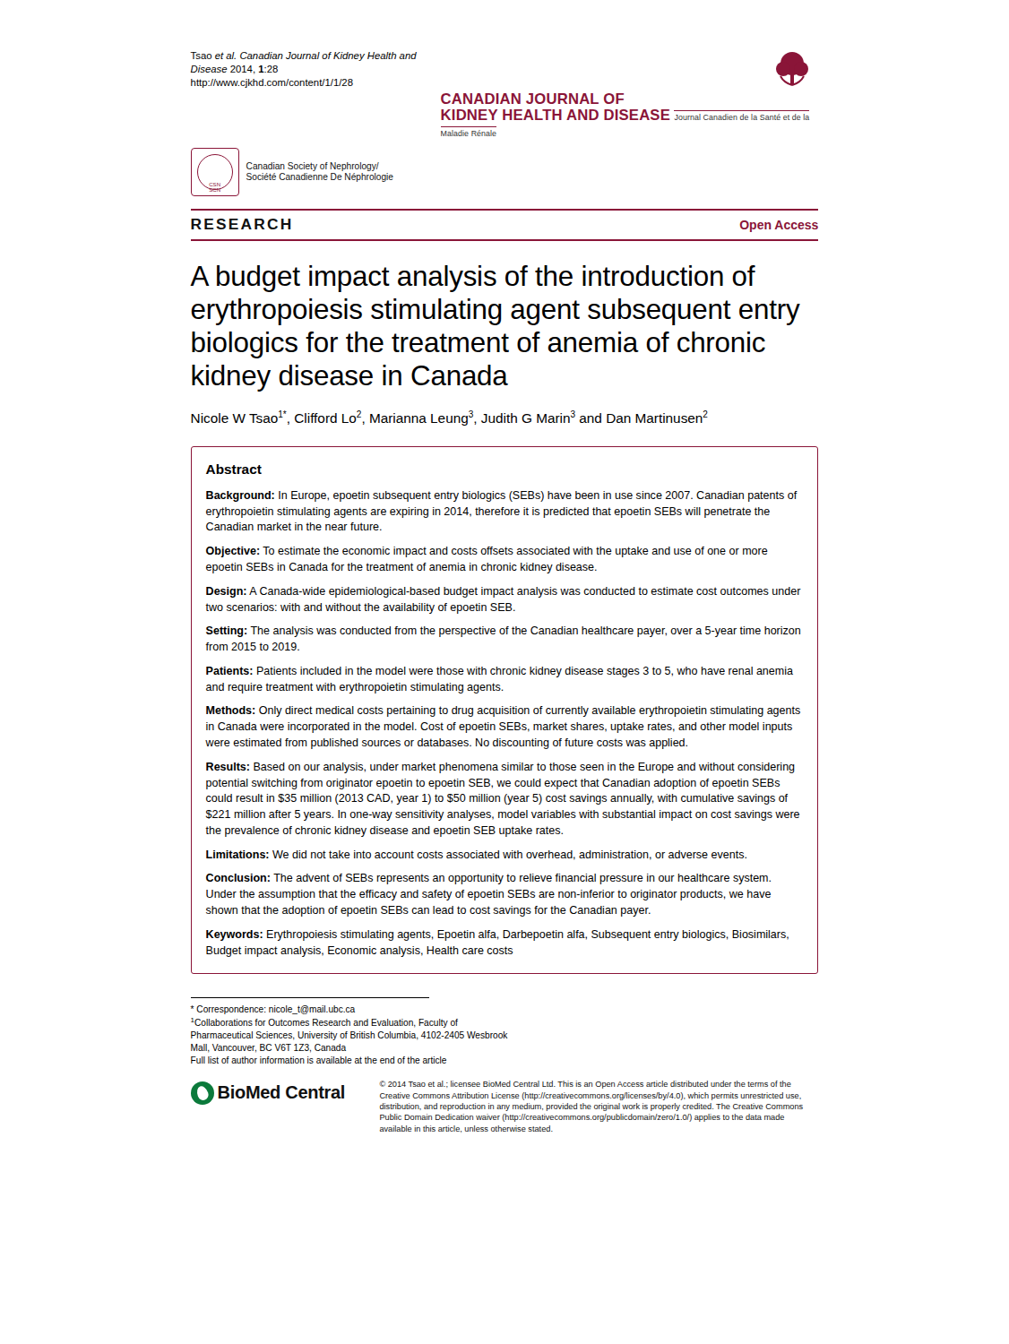Tsao et al. Canadian Journal of Kidney Health and Disease 2014, 1:28
http://www.cjkhd.com/content/1/1/28
CANADIAN JOURNAL OF
KIDNEY HEALTH AND DISEASE Journal Canadien de la Santé et de la Maladie Rénale
Canadian Society of Nephrology/
Société Canadienne De Néphrologie
RESEARCH
Open Access
A budget impact analysis of the introduction of erythropoiesis stimulating agent subsequent entry biologics for the treatment of anemia of chronic kidney disease in Canada
Nicole W Tsao1*, Clifford Lo2, Marianna Leung3, Judith G Marin3 and Dan Martinusen2
Abstract
Background: In Europe, epoetin subsequent entry biologics (SEBs) have been in use since 2007. Canadian patents of erythropoietin stimulating agents are expiring in 2014, therefore it is predicted that epoetin SEBs will penetrate the Canadian market in the near future.
Objective: To estimate the economic impact and costs offsets associated with the uptake and use of one or more epoetin SEBs in Canada for the treatment of anemia in chronic kidney disease.
Design: A Canada-wide epidemiological-based budget impact analysis was conducted to estimate cost outcomes under two scenarios: with and without the availability of epoetin SEB.
Setting: The analysis was conducted from the perspective of the Canadian healthcare payer, over a 5-year time horizon from 2015 to 2019.
Patients: Patients included in the model were those with chronic kidney disease stages 3 to 5, who have renal anemia and require treatment with erythropoietin stimulating agents.
Methods: Only direct medical costs pertaining to drug acquisition of currently available erythropoietin stimulating agents in Canada were incorporated in the model. Cost of epoetin SEBs, market shares, uptake rates, and other model inputs were estimated from published sources or databases. No discounting of future costs was applied.
Results: Based on our analysis, under market phenomena similar to those seen in the Europe and without considering potential switching from originator epoetin to epoetin SEB, we could expect that Canadian adoption of epoetin SEBs could result in $35 million (2013 CAD, year 1) to $50 million (year 5) cost savings annually, with cumulative savings of $221 million after 5 years. In one-way sensitivity analyses, model variables with substantial impact on cost savings were the prevalence of chronic kidney disease and epoetin SEB uptake rates.
Limitations: We did not take into account costs associated with overhead, administration, or adverse events.
Conclusion: The advent of SEBs represents an opportunity to relieve financial pressure in our healthcare system. Under the assumption that the efficacy and safety of epoetin SEBs are non-inferior to originator products, we have shown that the adoption of epoetin SEBs can lead to cost savings for the Canadian payer.
Keywords: Erythropoiesis stimulating agents, Epoetin alfa, Darbepoetin alfa, Subsequent entry biologics, Biosimilars, Budget impact analysis, Economic analysis, Health care costs
* Correspondence: nicole_t@mail.ubc.ca
1Collaborations for Outcomes Research and Evaluation, Faculty of
Pharmaceutical Sciences, University of British Columbia, 4102-2405 Wesbrook
Mall, Vancouver, BC V6T 1Z3, Canada
Full list of author information is available at the end of the article
BioMed Central
© 2014 Tsao et al.; licensee BioMed Central Ltd. This is an Open Access article distributed under the terms of the Creative Commons Attribution License (http://creativecommons.org/licenses/by/4.0), which permits unrestricted use, distribution, and reproduction in any medium, provided the original work is properly credited. The Creative Commons Public Domain Dedication waiver (http://creativecommons.org/publicdomain/zero/1.0/) applies to the data made available in this article, unless otherwise stated.